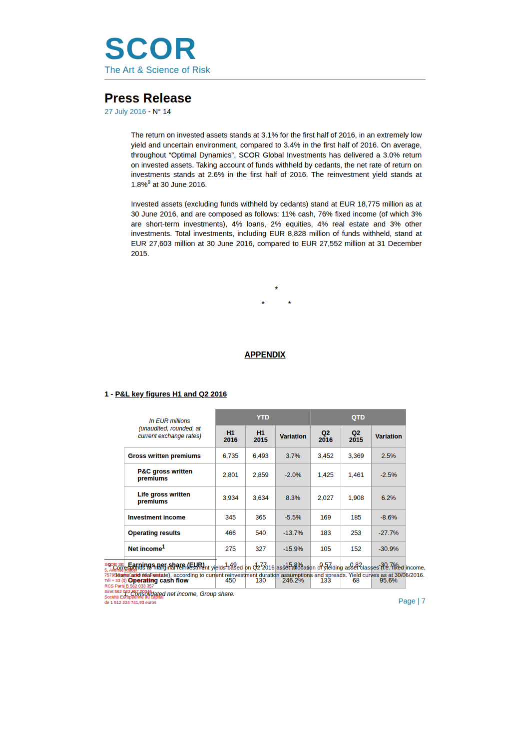SCOR
The Art & Science of Risk
Press Release
27 July 2016 - N° 14
The return on invested assets stands at 3.1% for the first half of 2016, in an extremely low yield and uncertain environment, compared to 3.4% in the first half of 2016. On average, throughout “Optimal Dynamics”, SCOR Global Investments has delivered a 3.0% return on invested assets. Taking account of funds withheld by cedants, the net rate of return on investments stands at 2.6% in the first half of 2016. The reinvestment yield stands at 1.8%9 at 30 June 2016.
Invested assets (excluding funds withheld by cedants) stand at EUR 18,775 million as at 30 June 2016, and are composed as follows: 11% cash, 76% fixed income (of which 3% are short-term investments), 4% loans, 2% equities, 4% real estate and 3% other investments. Total investments, including EUR 8,828 million of funds withheld, stand at EUR 27,603 million at 30 June 2016, compared to EUR 27,552 million at 31 December 2015.
*
**
APPENDIX
1 - P&L key figures H1 and Q2 2016
| In EUR millions (unaudited, rounded, at current exchange rates) | YTD | QTD |
| --- | --- | --- |
| H1 2016 | H1 2015 | Variation | Q2 2016 | Q2 2015 | Variation |
| Gross written premiums | 6,735 | 6,493 | 3.7% | 3,452 | 3,369 | 2.5% |
| P&C gross written premiums | 2,801 | 2,859 | -2.0% | 1,425 | 1,461 | -2.5% |
| Life gross written premiums | 3,934 | 3,634 | 8.3% | 2,027 | 1,908 | 6.2% |
| Investment income | 345 | 365 | -5.5% | 169 | 185 | -8.6% |
| Operating results | 466 | 540 | -13.7% | 183 | 253 | -27.7% |
| Net income 1 | 275 | 327 | -15.9% | 105 | 152 | -30.9% |
| Earnings per share (EUR) | 1.49 | 1.77 | -15.8% | 0.57 | 0.82 | -30.7% |
| Operating cash flow | 450 | 130 | 246.2% | 133 | 68 | 95.6% |
1: Consolidated net income, Group share.
9 Corresponds to marginal reinvestment yields based on Q2 2016 asset allocation of yielding asset classes (i.e. fixed income, loans and real estate), according to current reinvestment duration assumptions and spreads. Yield curves as at 30/06/2016.
SCOR SE
5, Avenue Kléber
75795 Paris Cedex 16, France
Tél + 33 (0) 1 58 44 70 00
RCS Paris B 562 033 357
Siret 562 033 357 00046
Société Européenne au capital
de 1 512 224 741,93 euros
Page | 7